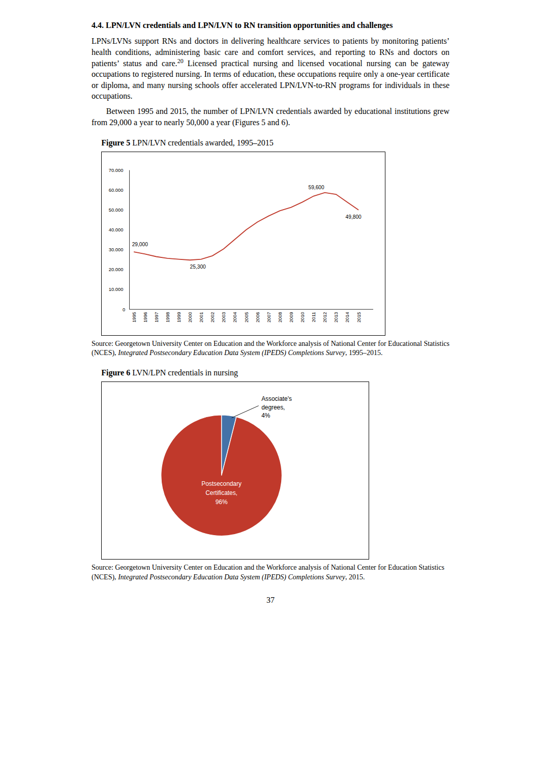4.4. LPN/LVN credentials and LPN/LVN to RN transition opportunities and challenges
LPNs/LVNs support RNs and doctors in delivering healthcare services to patients by monitoring patients’ health conditions, administering basic care and comfort services, and reporting to RNs and doctors on patients’ status and care.20 Licensed practical nursing and licensed vocational nursing can be gateway occupations to registered nursing. In terms of education, these occupations require only a one-year certificate or diploma, and many nursing schools offer accelerated LPN/LVN-to-RN programs for individuals in these occupations.
Between 1995 and 2015, the number of LPN/LVN credentials awarded by educational institutions grew from 29,000 a year to nearly 50,000 a year (Figures 5 and 6).
Figure 5 LPN/LVN credentials awarded, 1995–2015
70.000 60.000 50.000 40.000 30.000 20.000 10.000 0 29,000 25,300 59,600 49,800 1995 1996 1997 1998 1999 2000 2001 2002 2003 2004 2005 2006 2007 2008 2009 2010 2011 2012 2013 2014 2015
Source: Georgetown University Center on Education and the Workforce analysis of National Center for Educational Statistics (NCES), Integrated Postsecondary Education Data System (IPEDS) Completions Survey, 1995–2015.
Figure 6 LVN/LPN credentials in nursing
Associate's degrees, 4% Postsecondary Certificates, 96%
Source: Georgetown University Center on Education and the Workforce analysis of National Center for Education Statistics (NCES), Integrated Postsecondary Education Data System (IPEDS) Completions Survey, 2015.
37